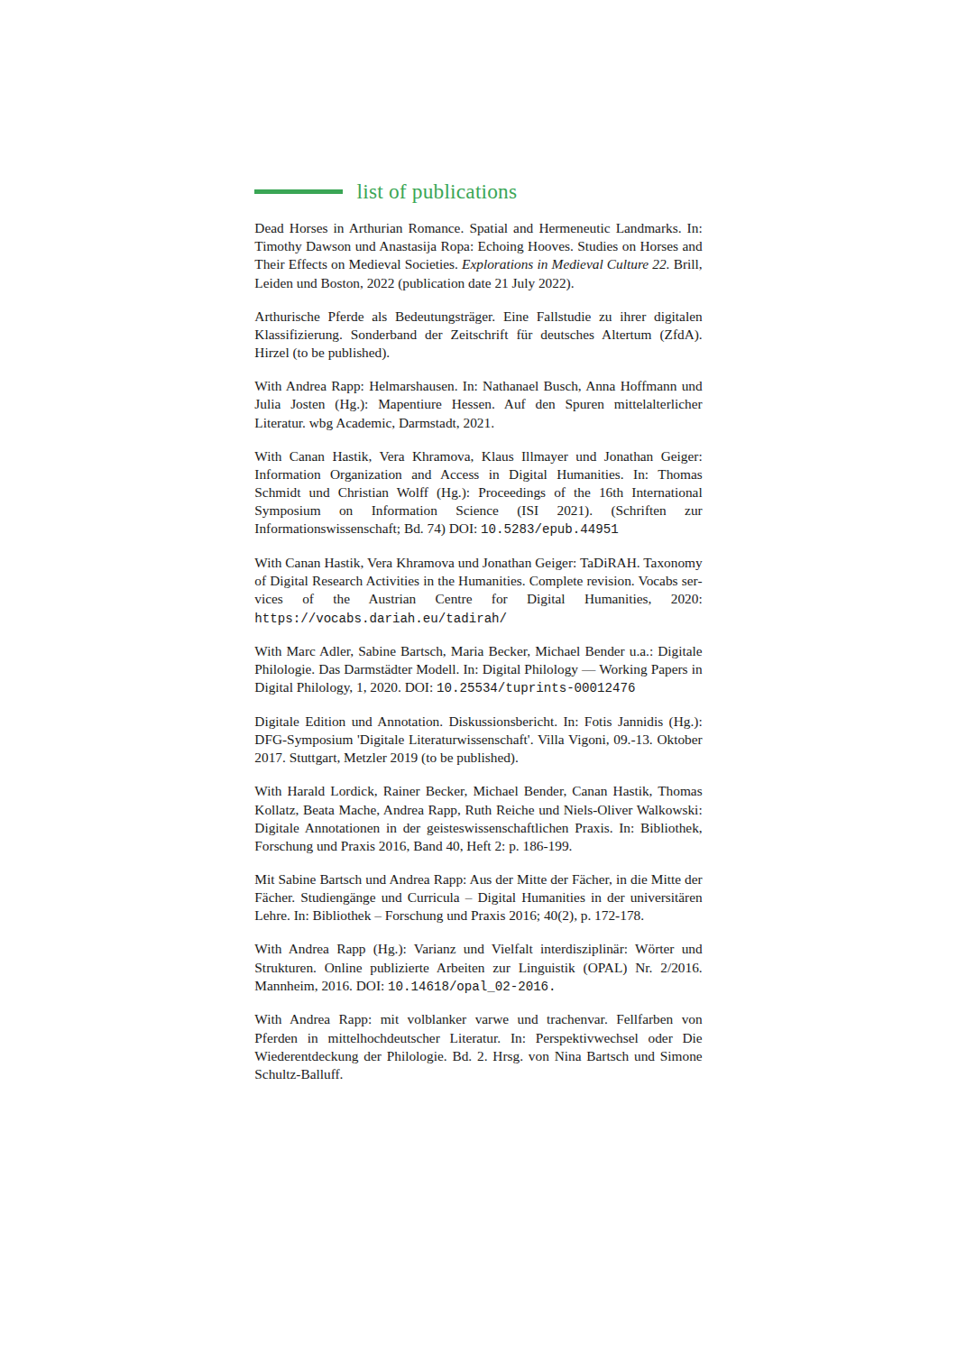list of publications
Dead Horses in Arthurian Romance. Spatial and Hermeneutic Landmarks. In: Timothy Dawson und Anastasija Ropa: Echoing Hooves. Studies on Horses and Their Effects on Medieval Societies. Explorations in Medieval Culture 22. Brill, Leiden und Boston, 2022 (publication date 21 July 2022).
Arthurische Pferde als Bedeutungsträger. Eine Fallstudie zu ihrer digitalen Klassifizierung. Sonderband der Zeitschrift für deutsches Altertum (ZfdA). Hirzel (to be published).
With Andrea Rapp: Helmarshausen. In: Nathanael Busch, Anna Hoffmann und Julia Josten (Hg.): Mapentiure Hessen. Auf den Spuren mittelalterlicher Literatur. wbg Academic, Darmstadt, 2021.
With Canan Hastik, Vera Khramova, Klaus Illmayer und Jonathan Geiger: Information Organization and Access in Digital Humanities. In: Thomas Schmidt und Christian Wolff (Hg.): Proceedings of the 16th International Symposium on Information Science (ISI 2021). (Schriften zur Informationswissenschaft; Bd. 74) DOI: 10.5283/epub.44951
With Canan Hastik, Vera Khramova und Jonathan Geiger: TaDiRAH. Taxonomy of Digital Research Activities in the Humanities. Complete revision. Vocabs services of the Austrian Centre for Digital Humanities, 2020: https://vocabs.dariah.eu/tadirah/
With Marc Adler, Sabine Bartsch, Maria Becker, Michael Bender u.a.: Digitale Philologie. Das Darmstädter Modell. In: Digital Philology — Working Papers in Digital Philology, 1, 2020. DOI: 10.25534/tuprints-00012476
Digitale Edition und Annotation. Diskussionsbericht. In: Fotis Jannidis (Hg.): DFG-Symposium 'Digitale Literaturwissenschaft'. Villa Vigoni, 09.-13. Oktober 2017. Stuttgart, Metzler 2019 (to be published).
With Harald Lordick, Rainer Becker, Michael Bender, Canan Hastik, Thomas Kollatz, Beata Mache, Andrea Rapp, Ruth Reiche und Niels-Oliver Walkowski: Digitale Annotationen in der geisteswissenschaftlichen Praxis. In: Bibliothek, Forschung und Praxis 2016, Band 40, Heft 2: p. 186-199.
Mit Sabine Bartsch und Andrea Rapp: Aus der Mitte der Fächer, in die Mitte der Fächer. Studiengänge und Curricula – Digital Humanities in der universitären Lehre. In: Bibliothek – Forschung und Praxis 2016; 40(2), p. 172-178.
With Andrea Rapp (Hg.): Varianz und Vielfalt interdisziplinär: Wörter und Strukturen. Online publizierte Arbeiten zur Linguistik (OPAL) Nr. 2/2016. Mannheim, 2016. DOI: 10.14618/opal_02-2016.
With Andrea Rapp: mit volblanker varwe und trachenvar. Fellfarben von Pferden in mittelhochdeutscher Literatur. In: Perspektivwechsel oder Die Wiederentdeckung der Philologie. Bd. 2. Hrsg. von Nina Bartsch und Simone Schultz-Balluff.